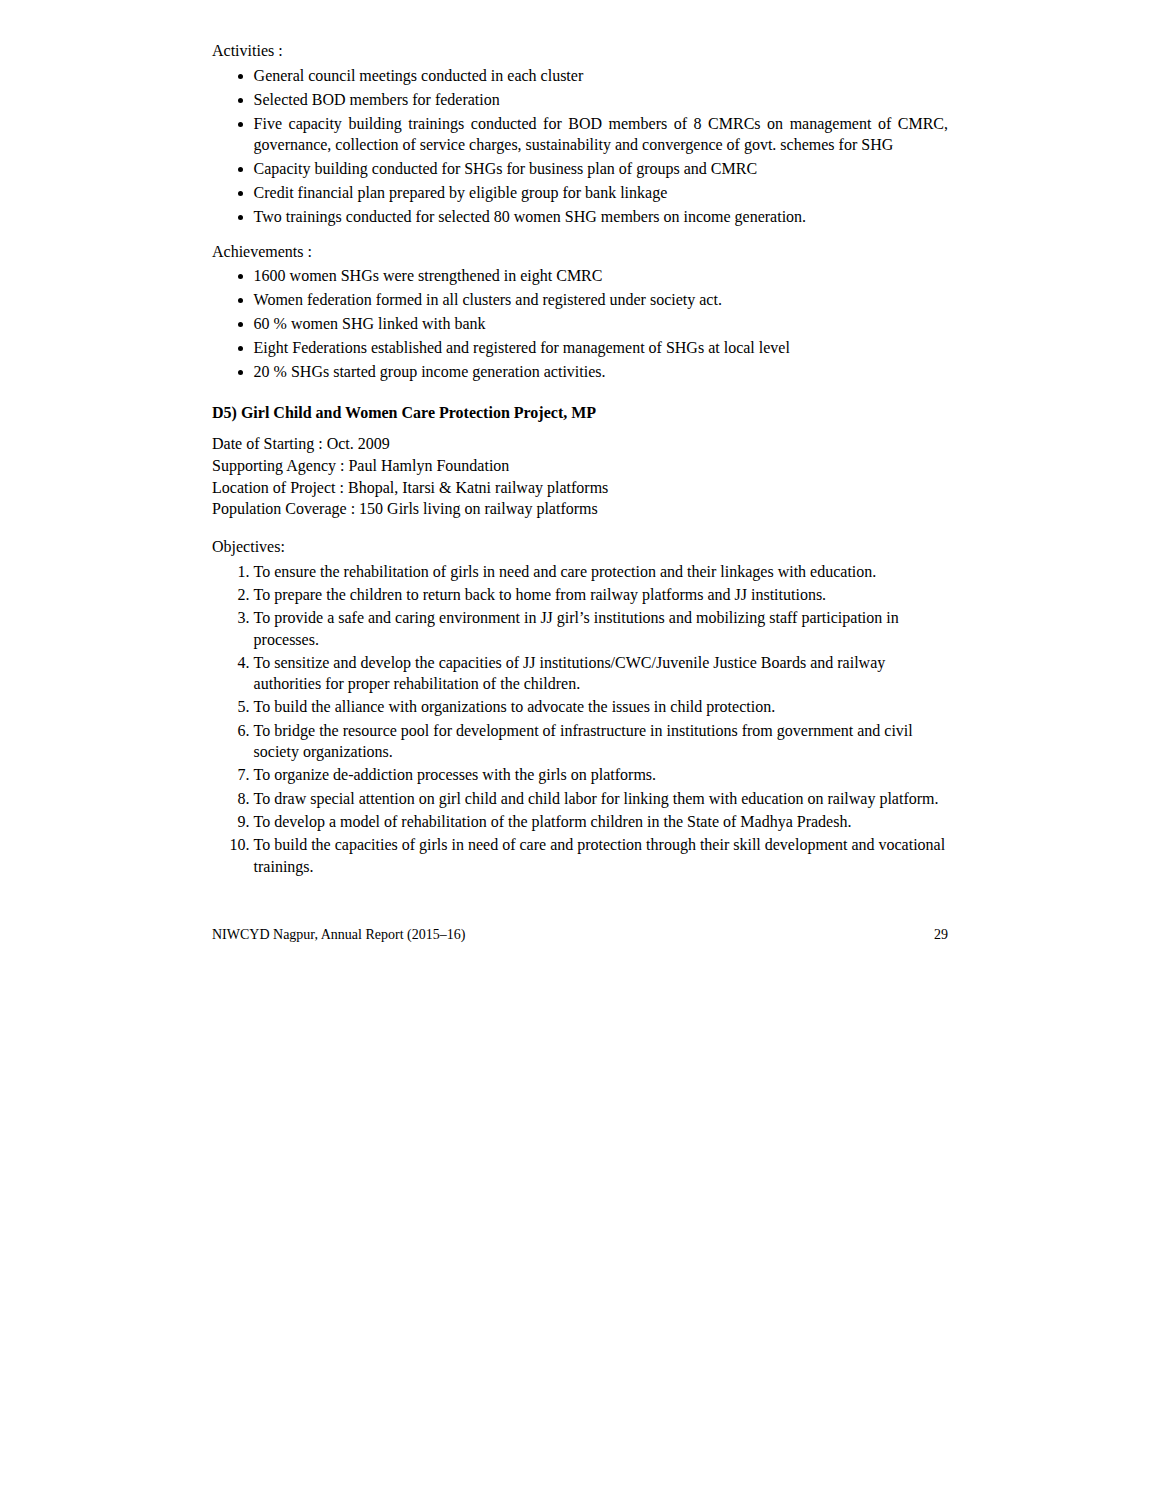Activities :
General council meetings conducted in each cluster
Selected BOD members for federation
Five capacity building trainings conducted for BOD members of 8 CMRCs on management of CMRC, governance, collection of service charges, sustainability and convergence of govt. schemes for SHG
Capacity building conducted for SHGs for business plan of groups and CMRC
Credit financial plan prepared by eligible group for bank linkage
Two trainings conducted for selected 80 women SHG members on income generation.
Achievements :
1600 women SHGs were strengthened in eight CMRC
Women federation formed in all clusters and registered under society act.
60 % women SHG linked with bank
Eight Federations established and registered for management of SHGs at local level
20 % SHGs started group income generation activities.
D5) Girl Child and Women Care Protection Project, MP
Date of Starting : Oct. 2009
Supporting Agency : Paul Hamlyn Foundation
Location of Project : Bhopal, Itarsi & Katni railway platforms
Population Coverage : 150 Girls living on railway platforms
Objectives:
To ensure the rehabilitation of girls in need and care protection and their linkages with education.
To prepare the children to return back to home from railway platforms and JJ institutions.
To provide a safe and caring environment in JJ girl’s institutions and mobilizing staff participation in processes.
To sensitize and develop the capacities of JJ institutions/CWC/Juvenile Justice Boards and railway authorities for proper rehabilitation of the children.
To build the alliance with organizations to advocate the issues in child protection.
To bridge the resource pool for development of infrastructure in institutions from government and civil society organizations.
To organize de-addiction processes with the girls on platforms.
To draw special attention on girl child and child labor for linking them with education on railway platform.
To develop a model of rehabilitation of the platform children in the State of Madhya Pradesh.
To build the capacities of girls in need of care and protection through their skill development and vocational trainings.
NIWCYD Nagpur, Annual Report (2015–16) 29